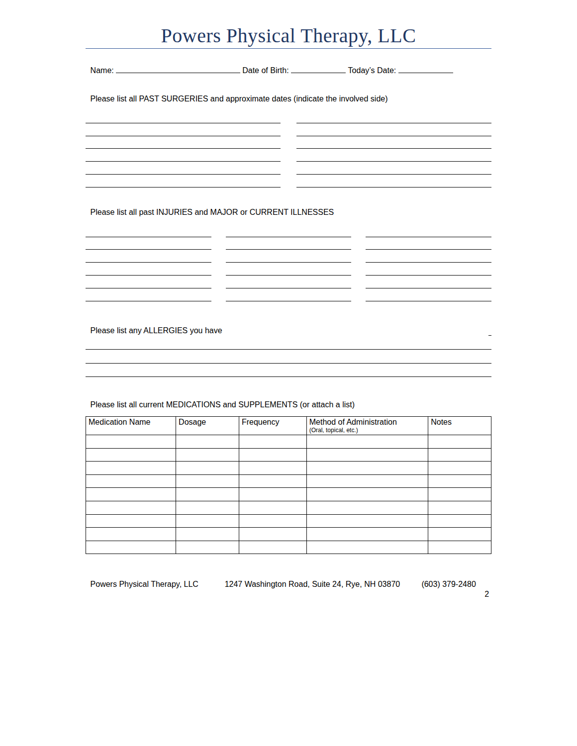Powers Physical Therapy, LLC
Name: Date of Birth: Today’s Date:
Please list all PAST SURGERIES and approximate dates (indicate the involved side)
Please list all past INJURIES and MAJOR or CURRENT ILLNESSES
| Please list any ALLERGIES you have | |
Please list all current MEDICATIONS and SUPPLEMENTS (or attach a list)
| Medication Name | Dosage | Frequency | Method of Administration (Oral, topical, etc.) | Notes |
| --- | --- | --- | --- | --- |
Powers Physical Therapy, LLC 1247 Washington Road, Suite 24, Rye, NH 03870 (603) 379-2480
2